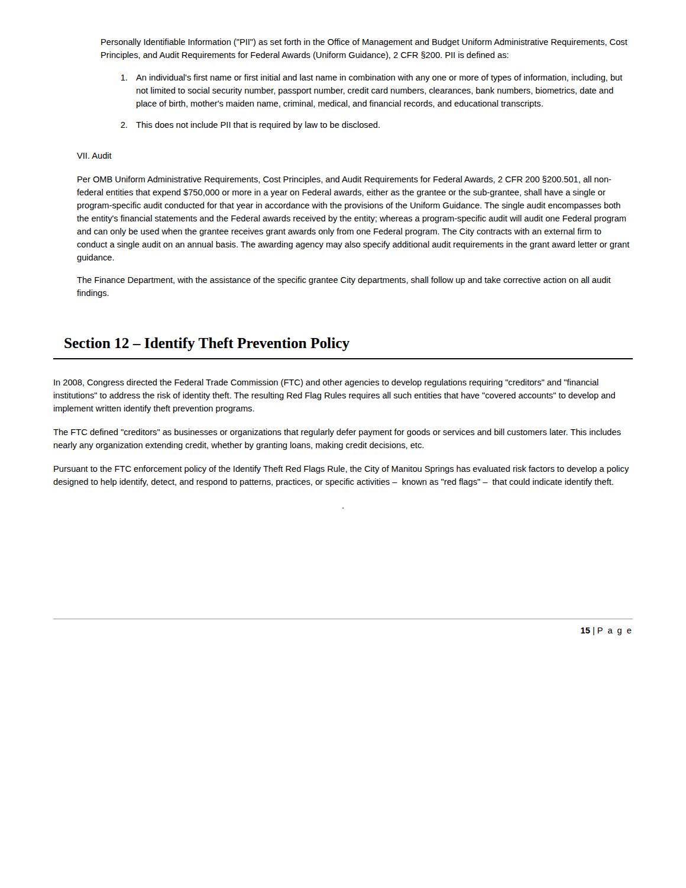Personally Identifiable Information ("PII") as set forth in the Office of Management and Budget Uniform Administrative Requirements, Cost Principles, and Audit Requirements for Federal Awards (Uniform Guidance), 2 CFR §200. PII is defined as:
An individual's first name or first initial and last name in combination with any one or more of types of information, including, but not limited to social security number, passport number, credit card numbers, clearances, bank numbers, biometrics, date and place of birth, mother's maiden name, criminal, medical, and financial records, and educational transcripts.
This does not include PII that is required by law to be disclosed.
VII. Audit
Per OMB Uniform Administrative Requirements, Cost Principles, and Audit Requirements for Federal Awards, 2 CFR 200 §200.501, all non-federal entities that expend $750,000 or more in a year on Federal awards, either as the grantee or the sub-grantee, shall have a single or program-specific audit conducted for that year in accordance with the provisions of the Uniform Guidance. The single audit encompasses both the entity's financial statements and the Federal awards received by the entity; whereas a program-specific audit will audit one Federal program and can only be used when the grantee receives grant awards only from one Federal program. The City contracts with an external firm to conduct a single audit on an annual basis. The awarding agency may also specify additional audit requirements in the grant award letter or grant guidance.
The Finance Department, with the assistance of the specific grantee City departments, shall follow up and take corrective action on all audit findings.
Section 12 – Identify Theft Prevention Policy
In 2008, Congress directed the Federal Trade Commission (FTC) and other agencies to develop regulations requiring "creditors" and "financial institutions" to address the risk of identity theft. The resulting Red Flag Rules requires all such entities that have "covered accounts" to develop and implement written identify theft prevention programs.
The FTC defined "creditors" as businesses or organizations that regularly defer payment for goods or services and bill customers later. This includes nearly any organization extending credit, whether by granting loans, making credit decisions, etc.
Pursuant to the FTC enforcement policy of the Identify Theft Red Flags Rule, the City of Manitou Springs has evaluated risk factors to develop a policy designed to help identify, detect, and respond to patterns, practices, or specific activities – known as "red flags" – that could indicate identify theft.
.
15 | P a g e